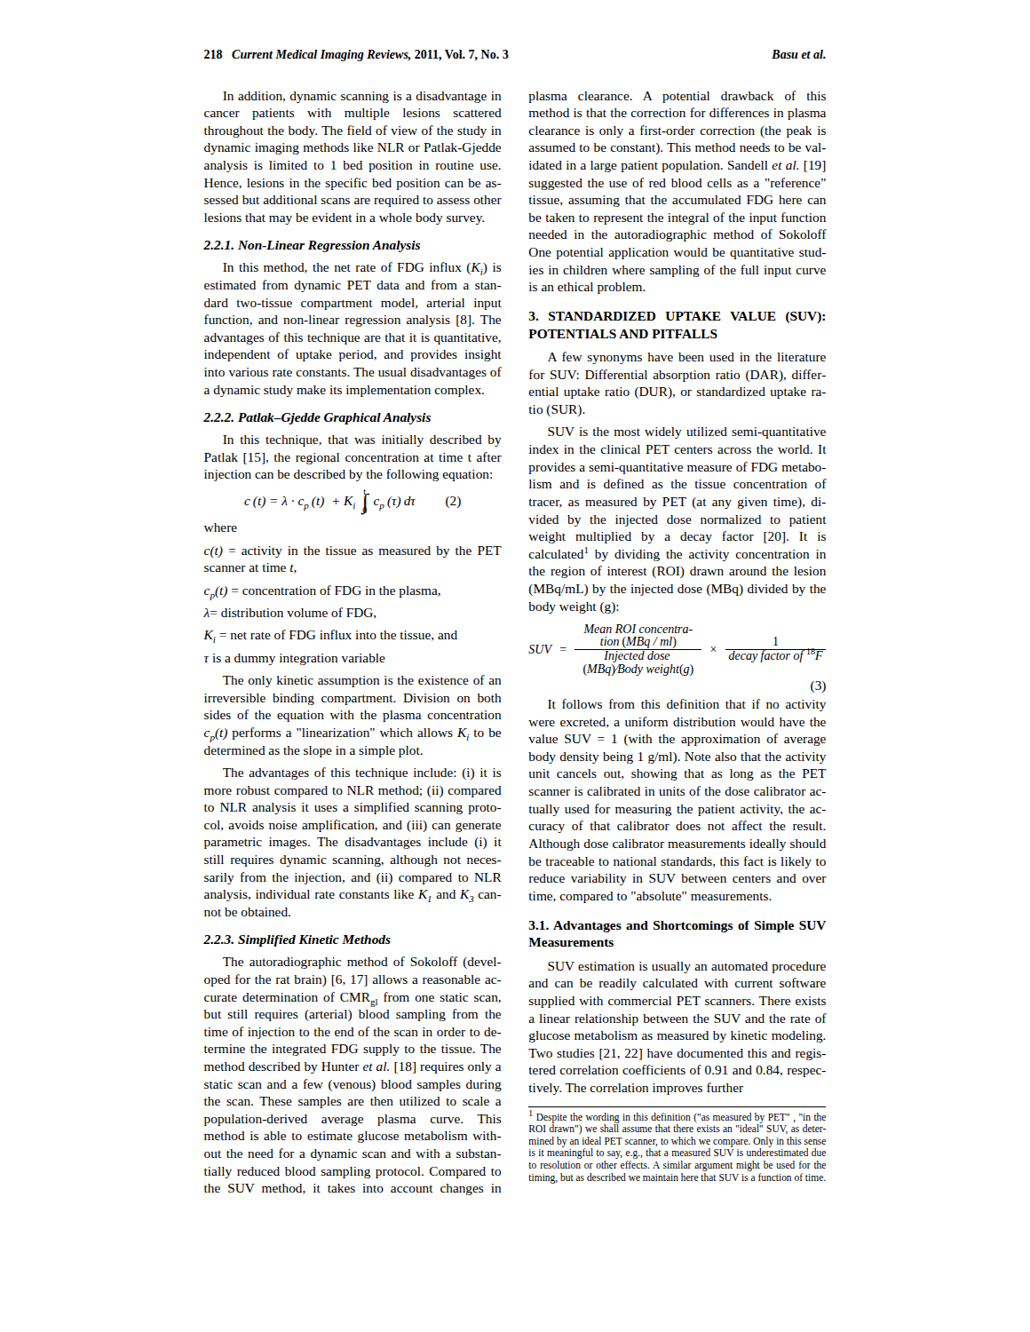218 Current Medical Imaging Reviews, 2011, Vol. 7, No. 3
Basu et al.
In addition, dynamic scanning is a disadvantage in cancer patients with multiple lesions scattered throughout the body. The field of view of the study in dynamic imaging methods like NLR or Patlak-Gjedde analysis is limited to 1 bed position in routine use. Hence, lesions in the specific bed position can be assessed but additional scans are required to assess other lesions that may be evident in a whole body survey.
2.2.1. Non-Linear Regression Analysis
In this method, the net rate of FDG influx (Ki) is estimated from dynamic PET data and from a standard two-tissue compartment model, arterial input function, and non-linear regression analysis [8]. The advantages of this technique are that it is quantitative, independent of uptake period, and provides insight into various rate constants. The usual disadvantages of a dynamic study make its implementation complex.
2.2.2. Patlak–Gjedde Graphical Analysis
In this technique, that was initially described by Patlak [15], the regional concentration at time t after injection can be described by the following equation:
c (t) = λ · cp (t) + Ki ∫t 0 cp (τ) dτ (2)
where
c(t) = activity in the tissue as measured by the PET scanner at time t,
cp(t) = concentration of FDG in the plasma,
λ= distribution volume of FDG,
Ki = net rate of FDG influx into the tissue, and
τ is a dummy integration variable
The only kinetic assumption is the existence of an irreversible binding compartment. Division on both sides of the equation with the plasma concentration cp(t) performs a "linearization" which allows Ki to be determined as the slope in a simple plot.
The advantages of this technique include: (i) it is more robust compared to NLR method; (ii) compared to NLR analysis it uses a simplified scanning protocol, avoids noise amplification, and (iii) can generate parametric images. The disadvantages include (i) it still requires dynamic scanning, although not necessarily from the injection, and (ii) compared to NLR analysis, individual rate constants like K1 and K3 cannot be obtained.
2.2.3. Simplified Kinetic Methods
The autoradiographic method of Sokoloff (developed for the rat brain) [6, 17] allows a reasonable accurate determination of CMRgl from one static scan, but still requires (arterial) blood sampling from the time of injection to the end of the scan in order to determine the integrated FDG supply to the tissue. The method described by Hunter et al. [18] requires only a static scan and a few (venous) blood samples during the scan. These samples are then utilized to scale a population-derived average plasma curve. This method is able to estimate glucose metabolism without the need for a dynamic scan and with a substantially reduced blood sampling protocol. Compared to the SUV method, it takes into account changes in plasma clearance. A potential drawback of this method is that the correction for differences in plasma clearance is only a first-order correction (the peak is assumed to be constant). This method needs to be validated in a large patient population. Sandell et al. [19] suggested the use of red blood cells as a "reference" tissue, assuming that the accumulated FDG here can be taken to represent the integral of the input function needed in the autoradiographic method of Sokoloff One potential application would be quantitative studies in children where sampling of the full input curve is an ethical problem.
3. STANDARDIZED UPTAKE VALUE (SUV): POTENTIALS AND PITFALLS
A few synonyms have been used in the literature for SUV: Differential absorption ratio (DAR), differential uptake ratio (DUR), or standardized uptake ratio (SUR).
SUV is the most widely utilized semi-quantitative index in the clinical PET centers across the world. It provides a semi-quantitative measure of FDG metabolism and is defined as the tissue concentration of tracer, as measured by PET (at any given time), divided by the injected dose normalized to patient weight multiplied by a decay factor [20]. It is calculated1 by dividing the activity concentration in the region of interest (ROI) drawn around the lesion (MBq/mL) by the injected dose (MBq) divided by the body weight (g):
SUV = Mean ROI concentration (MBq / ml) Injected dose (MBq)∕Body weight(g) × 1 decay factor of 18F
(3)
It follows from this definition that if no activity were excreted, a uniform distribution would have the value SUV = 1 (with the approximation of average body density being 1 g/ml). Note also that the activity unit cancels out, showing that as long as the PET scanner is calibrated in units of the dose calibrator actually used for measuring the patient activity, the accuracy of that calibrator does not affect the result. Although dose calibrator measurements ideally should be traceable to national standards, this fact is likely to reduce variability in SUV between centers and over time, compared to "absolute" measurements.
3.1. Advantages and Shortcomings of Simple SUV Measurements
SUV estimation is usually an automated procedure and can be readily calculated with current software supplied with commercial PET scanners. There exists a linear relationship between the SUV and the rate of glucose metabolism as measured by kinetic modeling. Two studies [21, 22] have documented this and registered correlation coefficients of 0.91 and 0.84, respectively. The correlation improves further
1 Despite the wording in this definition ("as measured by PET" , "in the ROI drawn") we shall assume that there exists an "ideal" SUV, as determined by an ideal PET scanner, to which we compare. Only in this sense is it meaningful to say, e.g., that a measured SUV is underestimated due to resolution or other effects. A similar argument might be used for the timing, but as described we maintain here that SUV is a function of time.